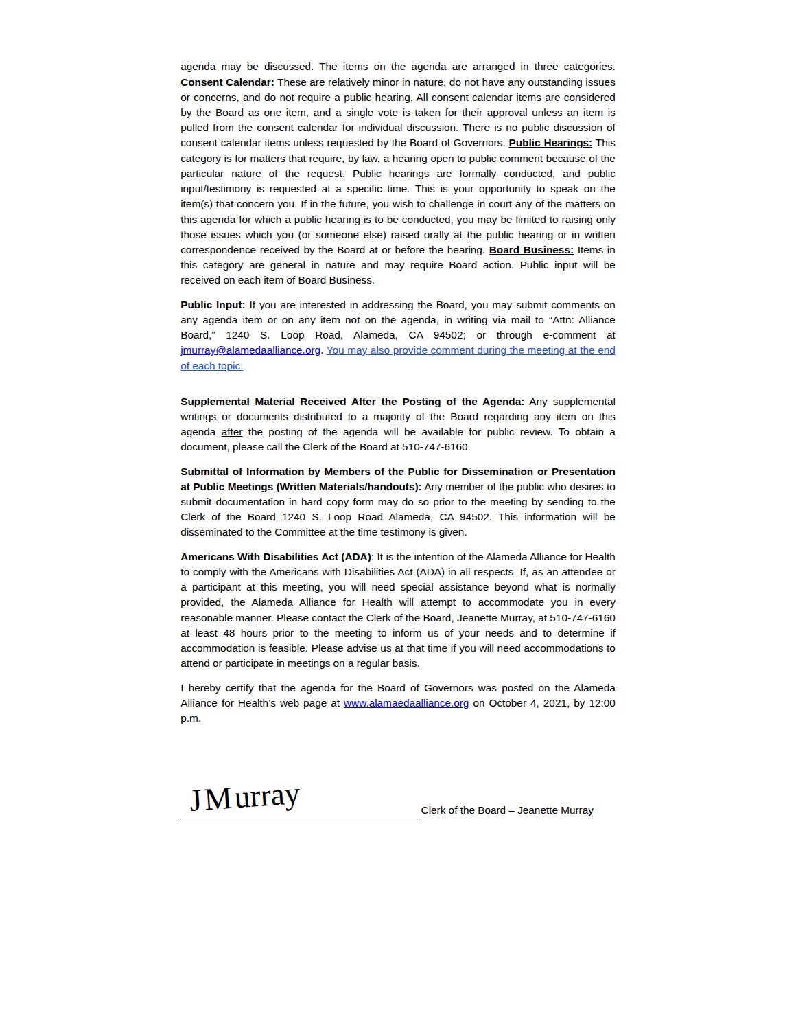agenda may be discussed. The items on the agenda are arranged in three categories. Consent Calendar: These are relatively minor in nature, do not have any outstanding issues or concerns, and do not require a public hearing. All consent calendar items are considered by the Board as one item, and a single vote is taken for their approval unless an item is pulled from the consent calendar for individual discussion. There is no public discussion of consent calendar items unless requested by the Board of Governors. Public Hearings: This category is for matters that require, by law, a hearing open to public comment because of the particular nature of the request. Public hearings are formally conducted, and public input/testimony is requested at a specific time. This is your opportunity to speak on the item(s) that concern you. If in the future, you wish to challenge in court any of the matters on this agenda for which a public hearing is to be conducted, you may be limited to raising only those issues which you (or someone else) raised orally at the public hearing or in written correspondence received by the Board at or before the hearing. Board Business: Items in this category are general in nature and may require Board action. Public input will be received on each item of Board Business.
Public Input: If you are interested in addressing the Board, you may submit comments on any agenda item or on any item not on the agenda, in writing via mail to “Attn: Alliance Board,” 1240 S. Loop Road, Alameda, CA 94502; or through e-comment at jmurray@alamedaalliance.org. You may also provide comment during the meeting at the end of each topic.
Supplemental Material Received After the Posting of the Agenda: Any supplemental writings or documents distributed to a majority of the Board regarding any item on this agenda after the posting of the agenda will be available for public review. To obtain a document, please call the Clerk of the Board at 510-747-6160.
Submittal of Information by Members of the Public for Dissemination or Presentation at Public Meetings (Written Materials/handouts): Any member of the public who desires to submit documentation in hard copy form may do so prior to the meeting by sending to the Clerk of the Board 1240 S. Loop Road Alameda, CA 94502. This information will be disseminated to the Committee at the time testimony is given.
Americans With Disabilities Act (ADA): It is the intention of the Alameda Alliance for Health to comply with the Americans with Disabilities Act (ADA) in all respects. If, as an attendee or a participant at this meeting, you will need special assistance beyond what is normally provided, the Alameda Alliance for Health will attempt to accommodate you in every reasonable manner. Please contact the Clerk of the Board, Jeanette Murray, at 510-747-6160 at least 48 hours prior to the meeting to inform us of your needs and to determine if accommodation is feasible. Please advise us at that time if you will need accommodations to attend or participate in meetings on a regular basis.
I hereby certify that the agenda for the Board of Governors was posted on the Alameda Alliance for Health’s web page at www.alamaedaalliance.org on October 4, 2021, by 12:00 p.m.
J M urray Clerk of the Board – Jeanette Murray